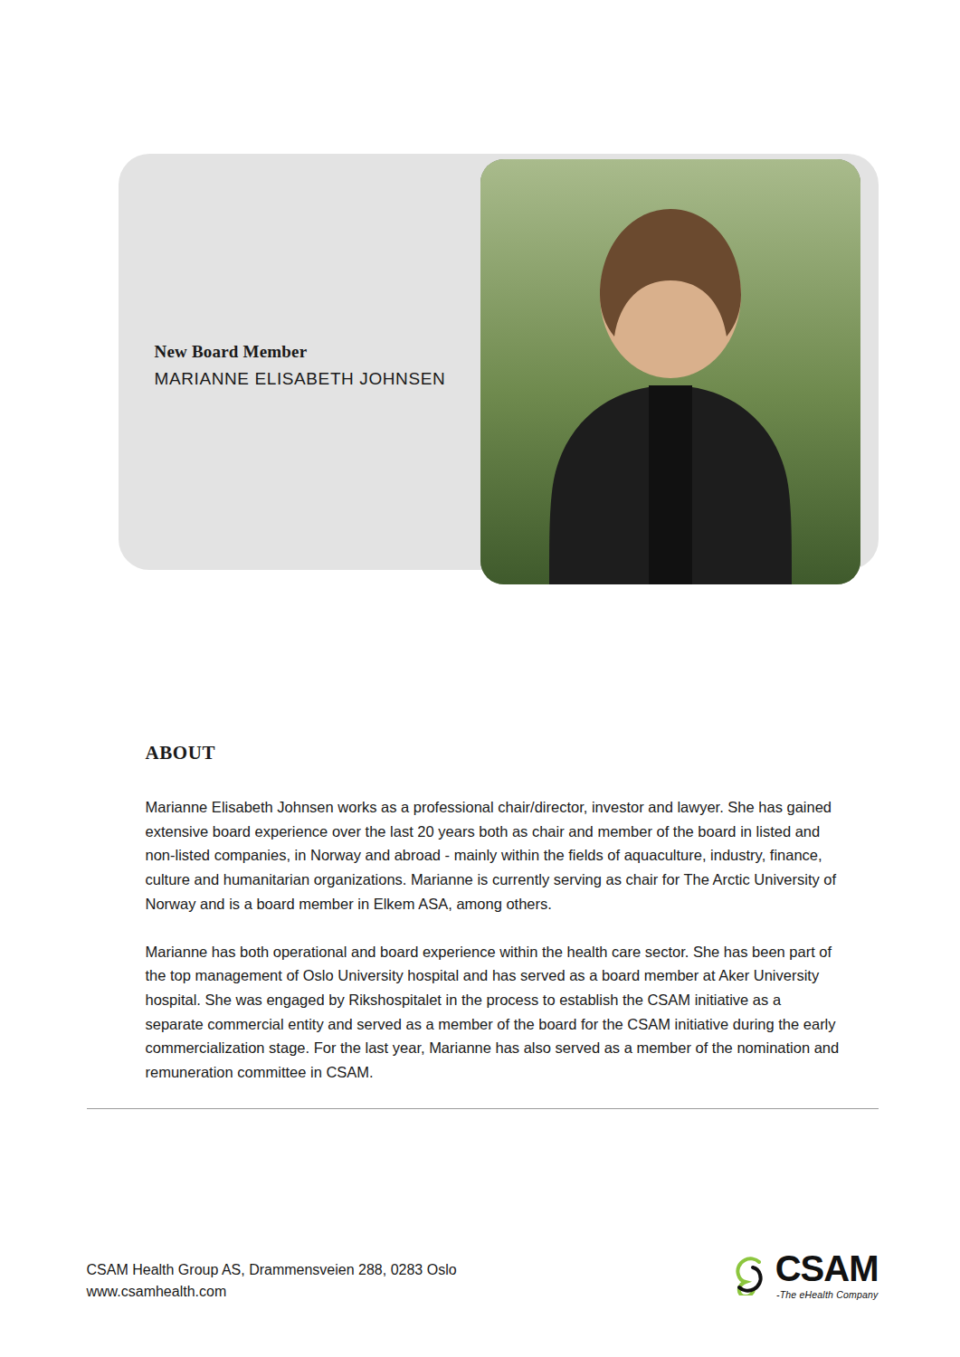New Board Member
MARIANNE ELISABETH JOHNSEN
ABOUT
Marianne Elisabeth Johnsen works as a professional chair/director, investor and lawyer. She has gained extensive board experience over the last 20 years both as chair and member of the board in listed and non-listed companies, in Norway and abroad - mainly within the fields of aquaculture, industry, finance, culture and humanitarian organizations. Marianne is currently serving as chair for The Arctic University of Norway and is a board member in Elkem ASA, among others.
Marianne has both operational and board experience within the health care sector. She has been part of the top management of Oslo University hospital and has served as a board member at Aker University hospital. She was engaged by Rikshospitalet in the process to establish the CSAM initiative as a separate commercial entity and served as a member of the board for the CSAM initiative during the early commercialization stage. For the last year, Marianne has also served as a member of the nomination and remuneration committee in CSAM.
CSAM Health Group AS, Drammensveien 288, 0283 Oslo
www.csamhealth.com
CSAM -The eHealth Company